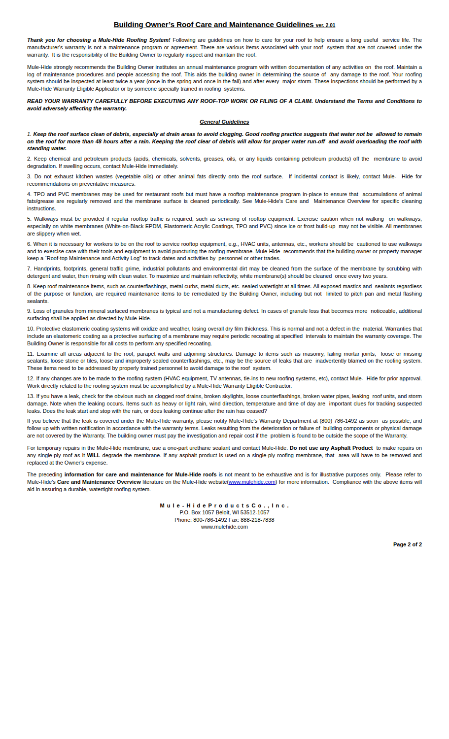Building Owner’s Roof Care and Maintenance Guidelines ver. 2.01
Thank you for choosing a Mule-Hide Roofing System! Following are guidelines on how to care for your roof to help ensure a long useful service life. The manufacturer's warranty is not a maintenance program or agreement. There are various items associated with your roof system that are not covered under the warranty. It is the responsibility of the Building Owner to regularly inspect and maintain the roof.
Mule-Hide strongly recommends the Building Owner institutes an annual maintenance program with written documentation of any activities on the roof. Maintain a log of maintenance procedures and people accessing the roof. This aids the building owner in determining the source of any damage to the roof. Your roofing system should be inspected at least twice a year (once in the spring and once in the fall) and after every major storm. These inspections should be performed by a Mule-Hide Warranty Eligible Applicator or by someone specially trained in roofing systems.
READ YOUR WARRANTY CAREFULLY BEFORE EXECUTING ANY ROOF-TOP WORK OR FILING OF A CLAIM. Understand the Terms and Conditions to avoid adversely affecting the warranty.
General Guidelines
1. Keep the roof surface clean of debris, especially at drain areas to avoid clogging. Good roofing practice suggests that water not be allowed to remain on the roof for more than 48 hours after a rain. Keeping the roof clear of debris will allow for proper water run-off and avoid overloading the roof with standing water.
2. Keep chemical and petroleum products (acids, chemicals, solvents, greases, oils, or any liquids containing petroleum products) off the membrane to avoid degradation. If swelling occurs, contact Mule-Hide immediately.
3. Do not exhaust kitchen wastes (vegetable oils) or other animal fats directly onto the roof surface. If incidental contact is likely, contact Mule- Hide for recommendations on preventative measures.
4. TPO and PVC membranes may be used for restaurant roofs but must have a rooftop maintenance program in-place to ensure that accumulations of animal fats/grease are regularly removed and the membrane surface is cleaned periodically. See Mule-Hide's Care and Maintenance Overview for specific cleaning instructions.
5. Walkways must be provided if regular rooftop traffic is required, such as servicing of rooftop equipment. Exercise caution when not walking on walkways, especially on white membranes (White-on-Black EPDM, Elastomeric Acrylic Coatings, TPO and PVC) since ice or frost build-up may not be visible. All membranes are slippery when wet.
6. When it is necessary for workers to be on the roof to service rooftop equipment, e.g., HVAC units, antennas, etc., workers should be cautioned to use walkways and to exercise care with their tools and equipment to avoid puncturing the roofing membrane. Mule-Hide recommends that the building owner or property manager keep a “Roof-top Maintenance and Activity Log” to track dates and activities by personnel or other trades.
7. Handprints, footprints, general traffic grime, industrial pollutants and environmental dirt may be cleaned from the surface of the membrane by scrubbing with detergent and water, then rinsing with clean water. To maximize and maintain reflectivity, white membrane(s) should be cleaned once every two years.
8. Keep roof maintenance items, such as counterflashings, metal curbs, metal ducts, etc. sealed watertight at all times. All exposed mastics and sealants regardless of the purpose or function, are required maintenance items to be remediated by the Building Owner, including but not limited to pitch pan and metal flashing sealants.
9. Loss of granules from mineral surfaced membranes is typical and not a manufacturing defect. In cases of granule loss that becomes more noticeable, additional surfacing shall be applied as directed by Mule-Hide.
10. Protective elastomeric coating systems will oxidize and weather, losing overall dry film thickness. This is normal and not a defect in the material. Warranties that include an elastomeric coating as a protective surfacing of a membrane may require periodic recoating at specified intervals to maintain the warranty coverage. The Building Owner is responsible for all costs to perform any specified recoating.
11. Examine all areas adjacent to the roof, parapet walls and adjoining structures. Damage to items such as masonry, failing mortar joints, loose or missing sealants, loose stone or tiles, loose and improperly sealed counterflashings, etc., may be the source of leaks that are inadvertently blamed on the roofing system. These items need to be addressed by properly trained personnel to avoid damage to the roof system.
12. If any changes are to be made to the roofing system (HVAC equipment, TV antennas, tie-ins to new roofing systems, etc), contact Mule- Hide for prior approval. Work directly related to the roofing system must be accomplished by a Mule-Hide Warranty Eligible Contractor.
13. If you have a leak, check for the obvious such as clogged roof drains, broken skylights, loose counterflashings, broken water pipes, leaking roof units, and storm damage. Note when the leaking occurs. Items such as heavy or light rain, wind direction, temperature and time of day are important clues for tracking suspected leaks. Does the leak start and stop with the rain, or does leaking continue after the rain has ceased?
If you believe that the leak is covered under the Mule-Hide warranty, please notify Mule-Hide’s Warranty Department at (800) 786-1492 as soon as possible, and follow up with written notification in accordance with the warranty terms. Leaks resulting from the deterioration or failure of building components or physical damage are not covered by the Warranty. The building owner must pay the investigation and repair cost if the problem is found to be outside the scope of the Warranty.
For temporary repairs in the Mule-Hide membrane, use a one-part urethane sealant and contact Mule-Hide. Do not use any Asphalt Product to make repairs on any single-ply roof as it WILL degrade the membrane. If any asphalt product is used on a single-ply roofing membrane, that area will have to be removed and replaced at the Owner's expense.
The preceding information for care and maintenance for Mule-Hide roofs is not meant to be exhaustive and is for illustrative purposes only. Please refer to Mule-Hide's Care and Maintenance Overview literature on the Mule-Hide website(www.mulehide.com) for more information. Compliance with the above items will aid in assuring a durable, watertight roofing system.
M u l e - H i d e P r o d u c t s C o . , I n c .
P.O. Box 1057 Beloit, WI 53512-1057
Phone: 800-786-1492 Fax: 888-218-7838
www.mulehide.com
Page 2 of 2